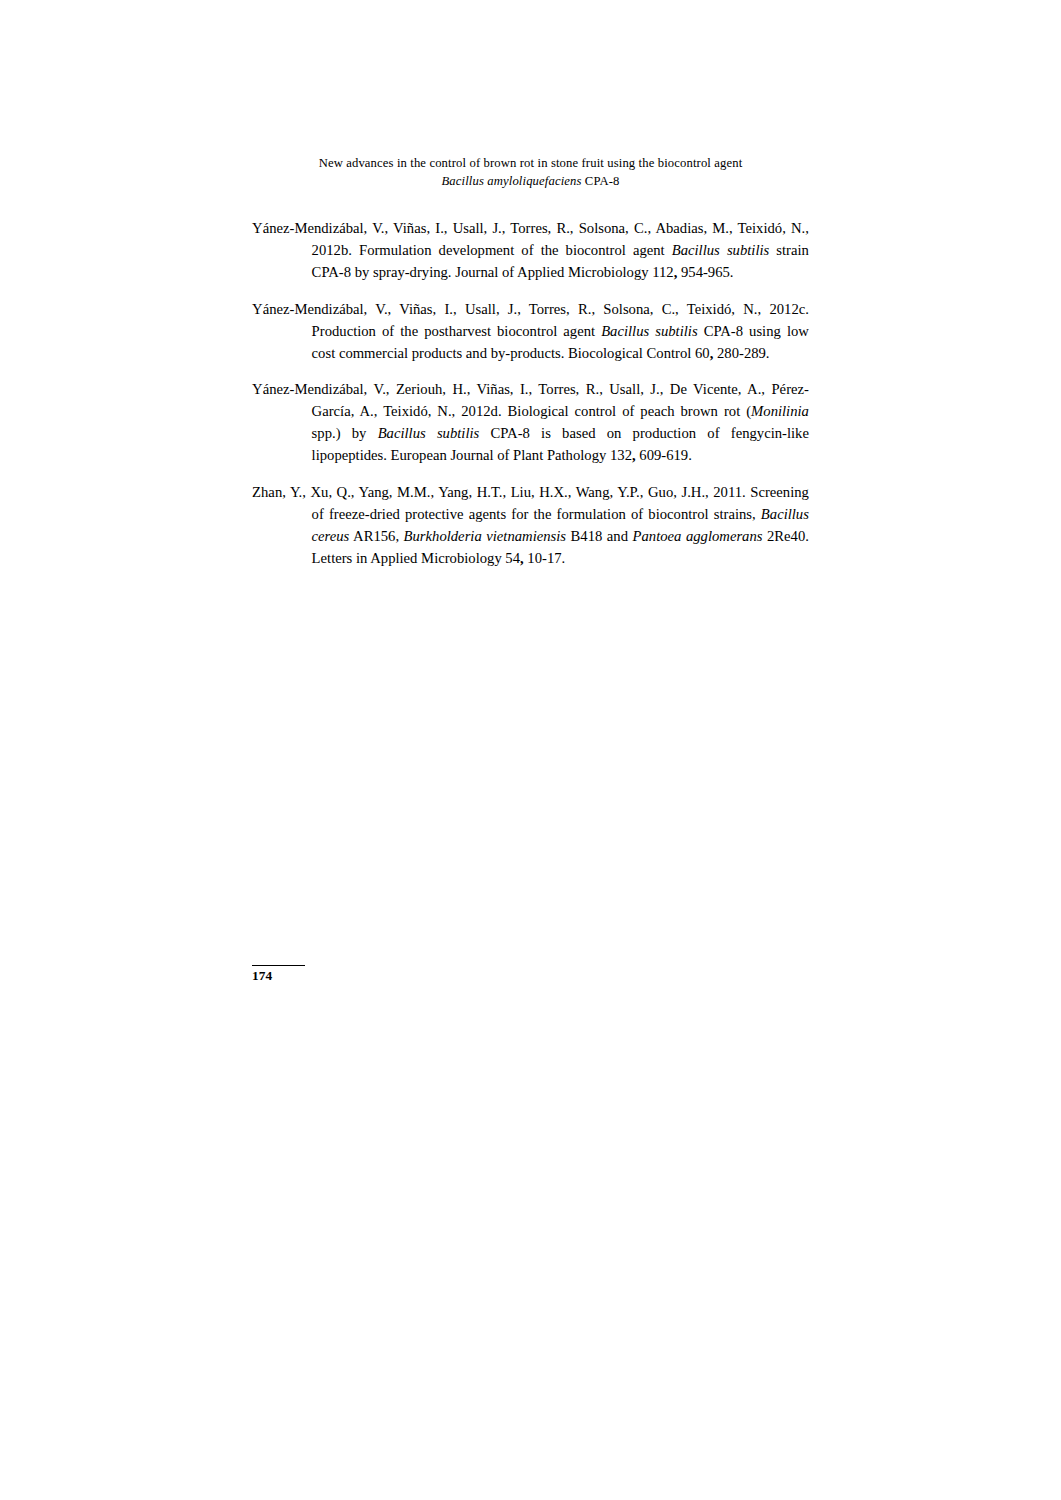New advances in the control of brown rot in stone fruit using the biocontrol agent
Bacillus amyloliquefaciens CPA-8
Yánez-Mendizábal, V., Viñas, I., Usall, J., Torres, R., Solsona, C., Abadias, M., Teixidó, N., 2012b. Formulation development of the biocontrol agent Bacillus subtilis strain CPA-8 by spray-drying. Journal of Applied Microbiology 112, 954-965.
Yánez-Mendizábal, V., Viñas, I., Usall, J., Torres, R., Solsona, C., Teixidó, N., 2012c. Production of the postharvest biocontrol agent Bacillus subtilis CPA-8 using low cost commercial products and by-products. Biocological Control 60, 280-289.
Yánez-Mendizábal, V., Zeriouh, H., Viñas, I., Torres, R., Usall, J., De Vicente, A., Pérez-García, A., Teixidó, N., 2012d. Biological control of peach brown rot (Monilinia spp.) by Bacillus subtilis CPA-8 is based on production of fengycin-like lipopeptides. European Journal of Plant Pathology 132, 609-619.
Zhan, Y., Xu, Q., Yang, M.M., Yang, H.T., Liu, H.X., Wang, Y.P., Guo, J.H., 2011. Screening of freeze-dried protective agents for the formulation of biocontrol strains, Bacillus cereus AR156, Burkholderia vietnamiensis B418 and Pantoea agglomerans 2Re40. Letters in Applied Microbiology 54, 10-17.
174